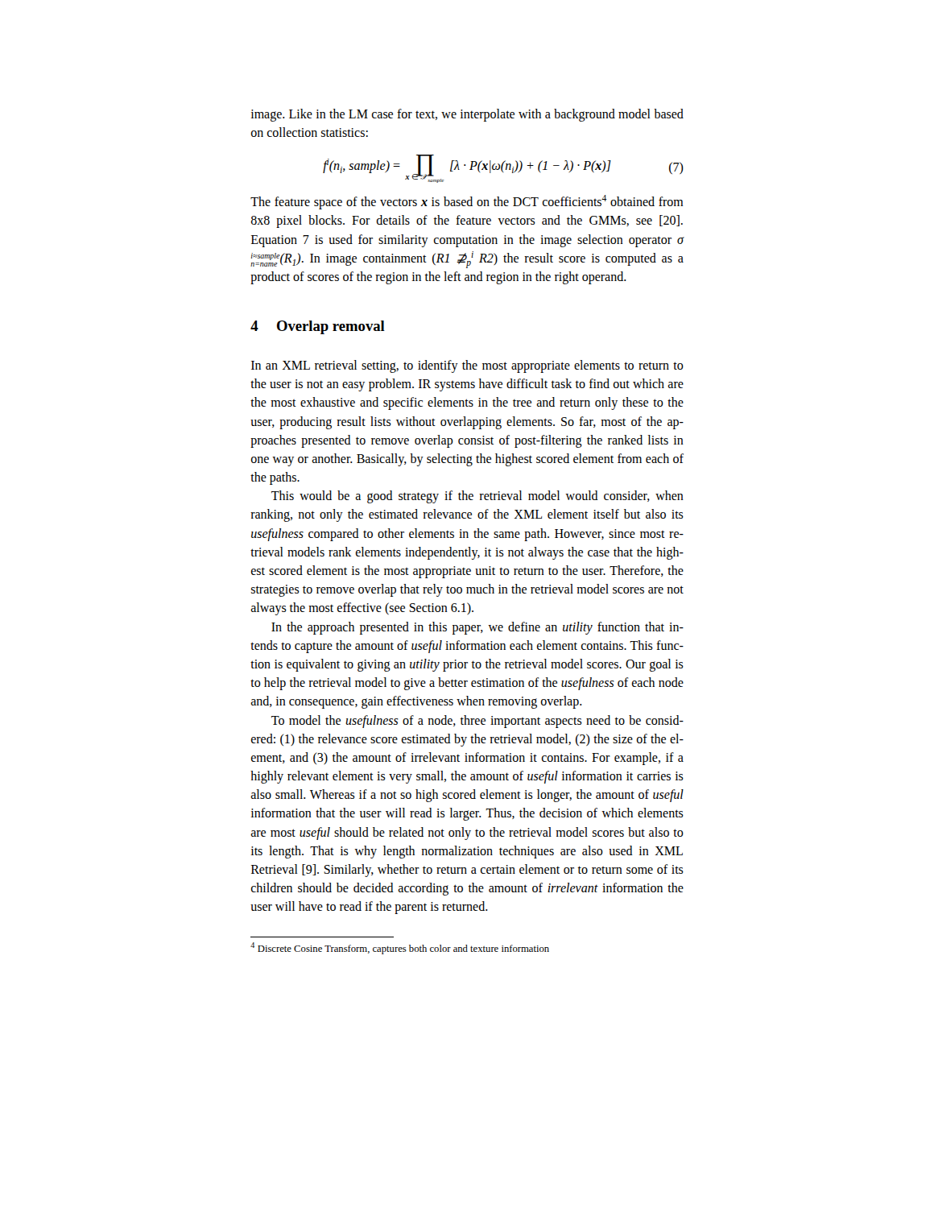image. Like in the LM case for text, we interpolate with a background model based on collection statistics:
fi(ni, sample) = ∏x ∈ 𝒳sample [λ · P(x|ω(ni)) + (1 − λ) · P(x)]
(7)
The feature space of the vectors x is based on the DCT coefficients4 obtained from 8x8 pixel blocks. For details of the feature vectors and the GMMs, see [20]. Equation 7 is used for similarity computation in the image selection operator σi≈sample n=name(R1). In image containment (R1 ⊉pi R2) the result score is computed as a product of scores of the region in the left and region in the right operand.
4 Overlap removal
In an XML retrieval setting, to identify the most appropriate elements to return to the user is not an easy problem. IR systems have difficult task to find out which are the most exhaustive and specific elements in the tree and return only these to the user, producing result lists without overlapping elements. So far, most of the approaches presented to remove overlap consist of post-filtering the ranked lists in one way or another. Basically, by selecting the highest scored element from each of the paths.
This would be a good strategy if the retrieval model would consider, when ranking, not only the estimated relevance of the XML element itself but also its usefulness compared to other elements in the same path. However, since most retrieval models rank elements independently, it is not always the case that the highest scored element is the most appropriate unit to return to the user. Therefore, the strategies to remove overlap that rely too much in the retrieval model scores are not always the most effective (see Section 6.1).
In the approach presented in this paper, we define an utility function that intends to capture the amount of useful information each element contains. This function is equivalent to giving an utility prior to the retrieval model scores. Our goal is to help the retrieval model to give a better estimation of the usefulness of each node and, in consequence, gain effectiveness when removing overlap.
To model the usefulness of a node, three important aspects need to be considered: (1) the relevance score estimated by the retrieval model, (2) the size of the element, and (3) the amount of irrelevant information it contains. For example, if a highly relevant element is very small, the amount of useful information it carries is also small. Whereas if a not so high scored element is longer, the amount of useful information that the user will read is larger. Thus, the decision of which elements are most useful should be related not only to the retrieval model scores but also to its length. That is why length normalization techniques are also used in XML Retrieval [9]. Similarly, whether to return a certain element or to return some of its children should be decided according to the amount of irrelevant information the user will have to read if the parent is returned.
4Discrete Cosine Transform, captures both color and texture information